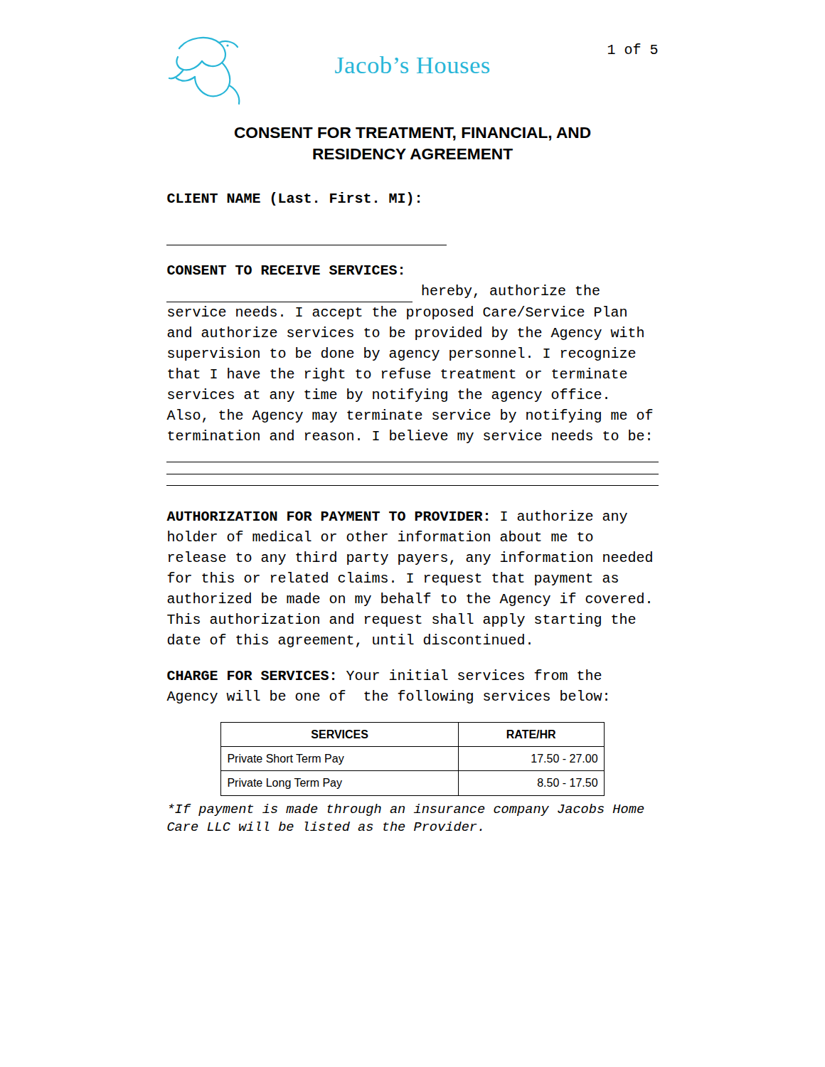Jacob’s Houses
1 of 5
CONSENT FOR TREATMENT, FINANCIAL, AND
RESIDENCY AGREEMENT
CLIENT NAME (Last. First. MI):
CONSENT TO RECEIVE SERVICES:
hereby, authorize the service needs. I accept the proposed Care/Service Plan and authorize services to be provided by the Agency with supervision to be done by agency personnel. I recognize that I have the right to refuse treatment or terminate services at any time by notifying the agency office. Also, the Agency may terminate service by notifying me of termination and reason. I believe my service needs to be:
AUTHORIZATION FOR PAYMENT TO PROVIDER: I authorize any holder of medical or other information about me to release to any third party payers, any information needed for this or related claims. I request that payment as authorized be made on my behalf to the Agency if covered. This authorization and request shall apply starting the date of this agreement, until discontinued.
CHARGE FOR SERVICES: Your initial services from the Agency will be one of the following services below:
| SERVICES | RATE/HR |
| --- | --- |
| Private Short Term Pay | 17.50 - 27.00 |
| Private Long Term Pay | 8.50 - 17.50 |
*If payment is made through an insurance company Jacobs Home Care LLC will be listed as the Provider.